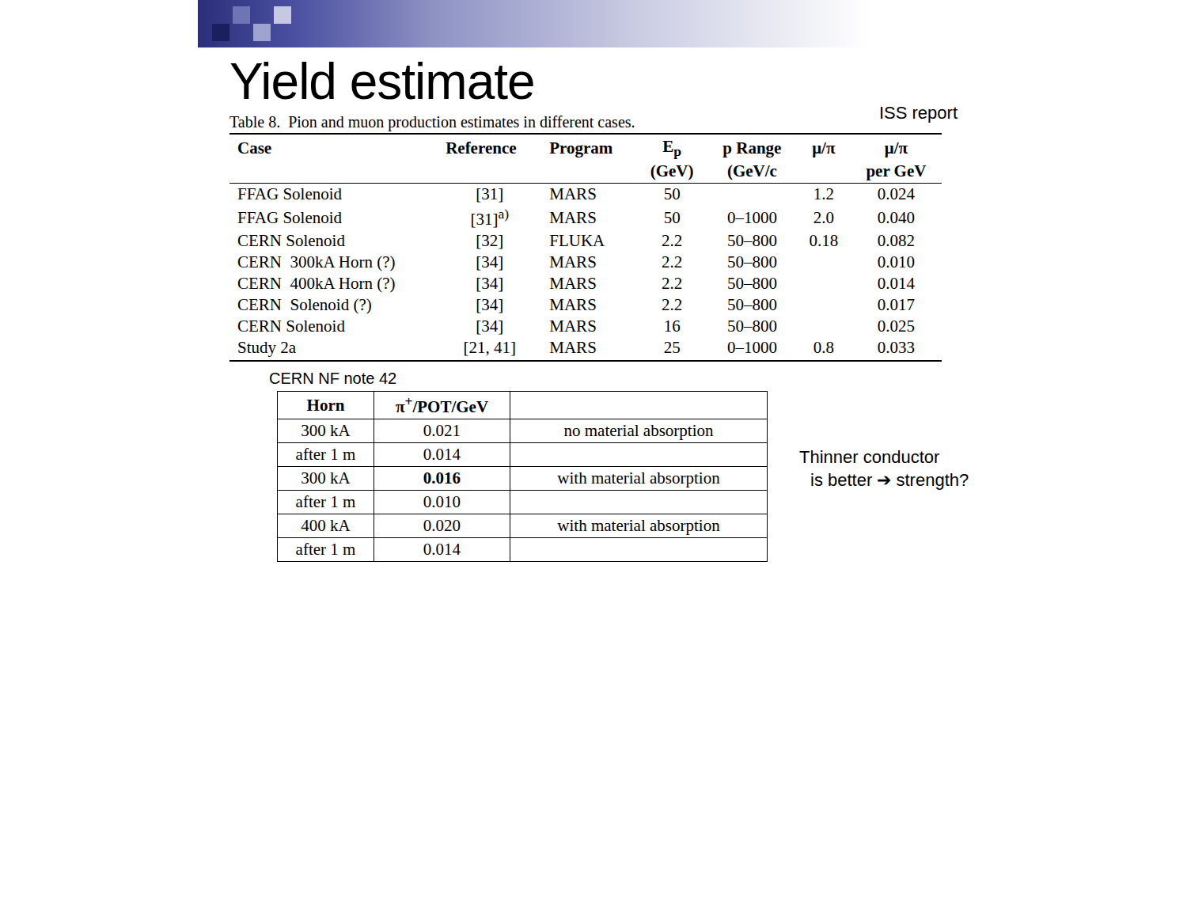Yield estimate
ISS report
Table 8. Pion and muon production estimates in different cases.
| Case | Reference | Program | E p | p Range | μ/π | μ/π |
| --- | --- | --- | --- | --- | --- | --- |
| | | | (GeV) | (GeV/c | | per GeV |
| FFAG Solenoid | [31] | MARS | 50 | | 1.2 | 0.024 |
| FFAG Solenoid | [31] a) | MARS | 50 | 0–1000 | 2.0 | 0.040 |
| CERN Solenoid | [32] | FLUKA | 2.2 | 50–800 | 0.18 | 0.082 |
| CERN 300kA Horn (?) | [34] | MARS | 2.2 | 50–800 | | 0.010 |
| CERN 400kA Horn (?) | [34] | MARS | 2.2 | 50–800 | | 0.014 |
| CERN Solenoid (?) | [34] | MARS | 2.2 | 50–800 | | 0.017 |
| CERN Solenoid | [34] | MARS | 16 | 50–800 | | 0.025 |
| Study 2a | [21, 41] | MARS | 25 | 0–1000 | 0.8 | 0.033 |
CERN NF note 42
| Horn | π + /POT/GeV | |
| 300 kA | 0.021 | no material absorption |
| after 1 m | 0.014 | |
| 300 kA | 0.016 | with material absorption |
| after 1 m | 0.010 | |
| 400 kA | 0.020 | with material absorption |
| after 1 m | 0.014 | |
Thinner conductor
is better ➔ strength?